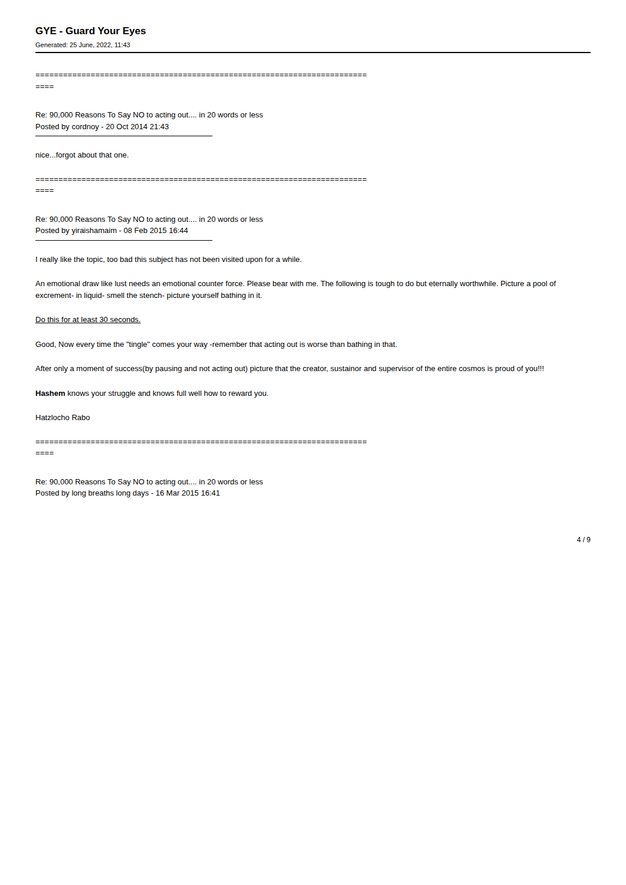GYE - Guard Your Eyes
Generated: 25 June, 2022, 11:43
======================================================================== ====
Re: 90,000 Reasons To Say NO to acting out.... in 20 words or less
Posted by cordnoy - 20 Oct 2014 21:43
nice...forgot about that one.
======================================================================== ====
Re: 90,000 Reasons To Say NO to acting out.... in 20 words or less
Posted by yiraishamaim - 08 Feb 2015 16:44
I really like the topic, too bad this subject has not been visited upon for a while.
An emotional draw like lust needs an emotional counter force. Please bear with me. The following is tough to do but eternally worthwhile. Picture a pool of excrement- in liquid- smell the stench- picture yourself bathing in it.
Do this for at least 30 seconds.
Good, Now every time the "tingle" comes your way -remember that acting out is worse than bathing in that.
After only a moment of success(by pausing and not acting out) picture that the creator, sustainor and supervisor of the entire cosmos is proud of you!!!
Hashem knows your struggle and knows full well how to reward you.
Hatzlocho Rabo
======================================================================== ====
Re: 90,000 Reasons To Say NO to acting out.... in 20 words or less
Posted by long breaths long days - 16 Mar 2015 16:41
4 / 9